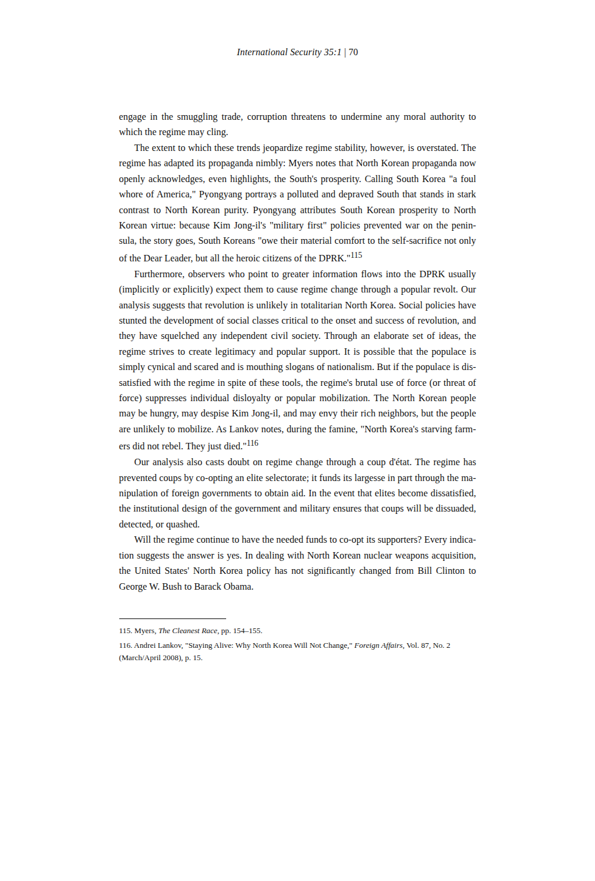International Security 35:1 | 70
engage in the smuggling trade, corruption threatens to undermine any moral authority to which the regime may cling.
The extent to which these trends jeopardize regime stability, however, is overstated. The regime has adapted its propaganda nimbly: Myers notes that North Korean propaganda now openly acknowledges, even highlights, the South's prosperity. Calling South Korea "a foul whore of America," Pyongyang portrays a polluted and depraved South that stands in stark contrast to North Korean purity. Pyongyang attributes South Korean prosperity to North Korean virtue: because Kim Jong-il's "military first" policies prevented war on the peninsula, the story goes, South Koreans "owe their material comfort to the self-sacrifice not only of the Dear Leader, but all the heroic citizens of the DPRK."115
Furthermore, observers who point to greater information flows into the DPRK usually (implicitly or explicitly) expect them to cause regime change through a popular revolt. Our analysis suggests that revolution is unlikely in totalitarian North Korea. Social policies have stunted the development of social classes critical to the onset and success of revolution, and they have squelched any independent civil society. Through an elaborate set of ideas, the regime strives to create legitimacy and popular support. It is possible that the populace is simply cynical and scared and is mouthing slogans of nationalism. But if the populace is dissatisfied with the regime in spite of these tools, the regime's brutal use of force (or threat of force) suppresses individual disloyalty or popular mobilization. The North Korean people may be hungry, may despise Kim Jong-il, and may envy their rich neighbors, but the people are unlikely to mobilize. As Lankov notes, during the famine, "North Korea's starving farmers did not rebel. They just died."116
Our analysis also casts doubt on regime change through a coup d'état. The regime has prevented coups by co-opting an elite selectorate; it funds its largesse in part through the manipulation of foreign governments to obtain aid. In the event that elites become dissatisfied, the institutional design of the government and military ensures that coups will be dissuaded, detected, or quashed.
Will the regime continue to have the needed funds to co-opt its supporters? Every indication suggests the answer is yes. In dealing with North Korean nuclear weapons acquisition, the United States' North Korea policy has not significantly changed from Bill Clinton to George W. Bush to Barack Obama.
115. Myers, The Cleanest Race, pp. 154–155.
116. Andrei Lankov, "Staying Alive: Why North Korea Will Not Change," Foreign Affairs, Vol. 87, No. 2 (March/April 2008), p. 15.